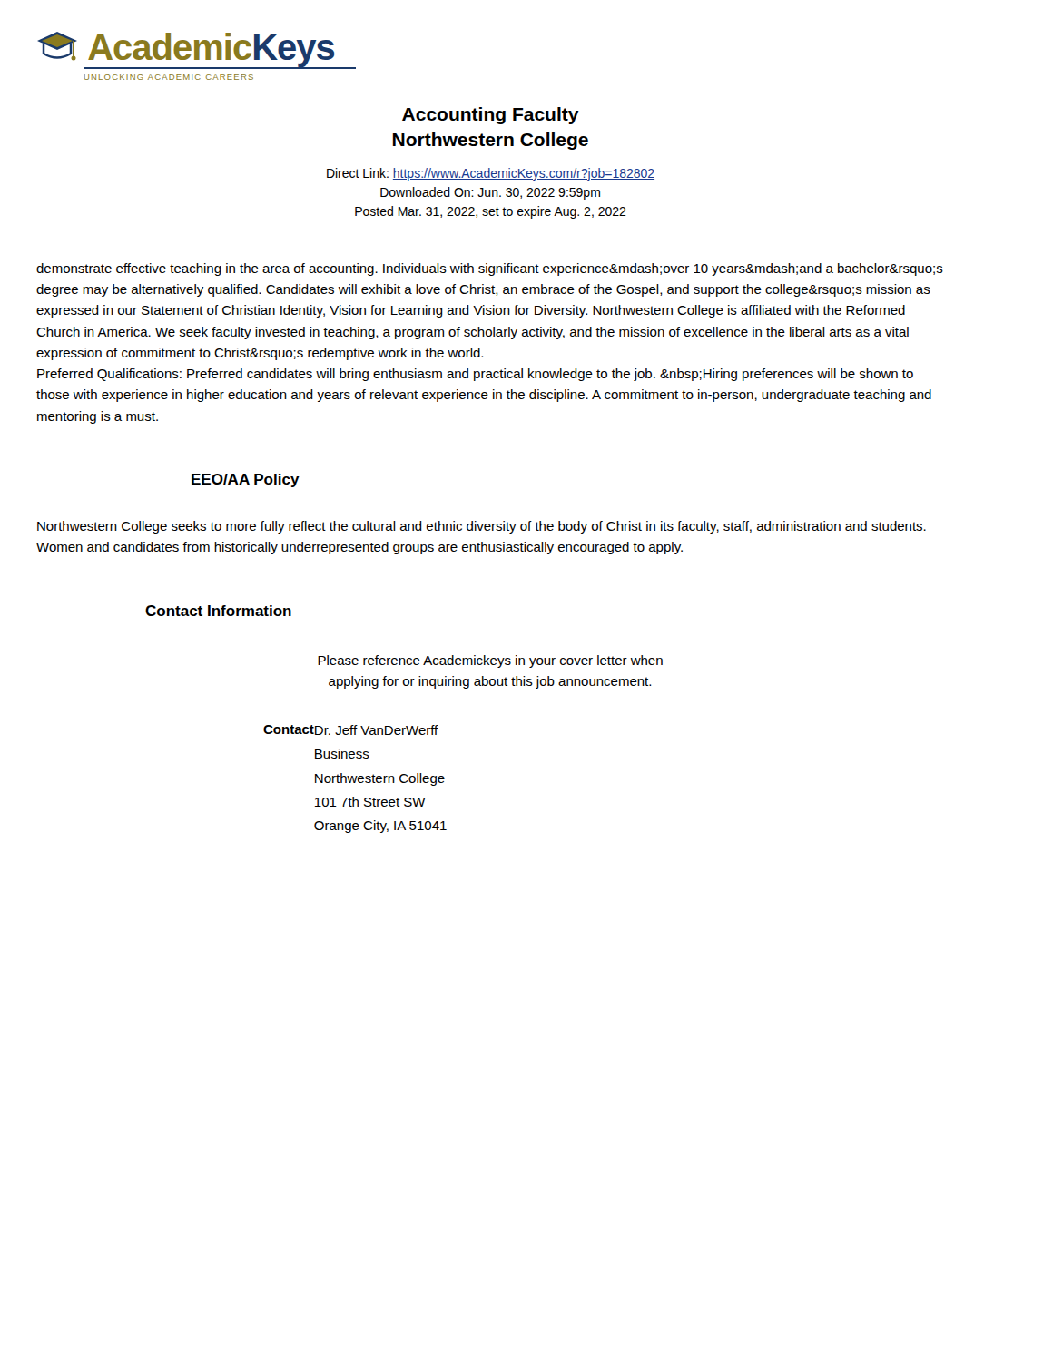Academic Keys
UNLOCKING ACADEMIC CAREERS
Accounting Faculty Northwestern College
Direct Link: https://www.AcademicKeys.com/r?job=182802
Downloaded On: Jun. 30, 2022 9:59pm
Posted Mar. 31, 2022, set to expire Aug. 2, 2022
demonstrate effective teaching in the area of accounting. Individuals with significant experience&mdash;over 10 years&mdash;and a bachelor&rsquo;s degree may be alternatively qualified. Candidates will exhibit a love of Christ, an embrace of the Gospel, and support the college&rsquo;s mission as expressed in our Statement of Christian Identity, Vision for Learning and Vision for Diversity. Northwestern College is affiliated with the Reformed Church in America. We seek faculty invested in teaching, a program of scholarly activity, and the mission of excellence in the liberal arts as a vital expression of commitment to Christ&rsquo;s redemptive work in the world.
Preferred Qualifications: Preferred candidates will bring enthusiasm and practical knowledge to the job. &nbsp;Hiring preferences will be shown to those with experience in higher education and years of relevant experience in the discipline. A commitment to in-person, undergraduate teaching and mentoring is a must.
EEO/AA Policy
Northwestern College seeks to more fully reflect the cultural and ethnic diversity of the body of Christ in its faculty, staff, administration and students. Women and candidates from historically underrepresented groups are enthusiastically encouraged to apply.
Contact Information
Please reference Academickeys in your cover letter when
applying for or inquiring about this job announcement.
| Contact | Dr. Jeff VanDerWerff Business Northwestern College 101 7th Street SW Orange City, IA 51041 |